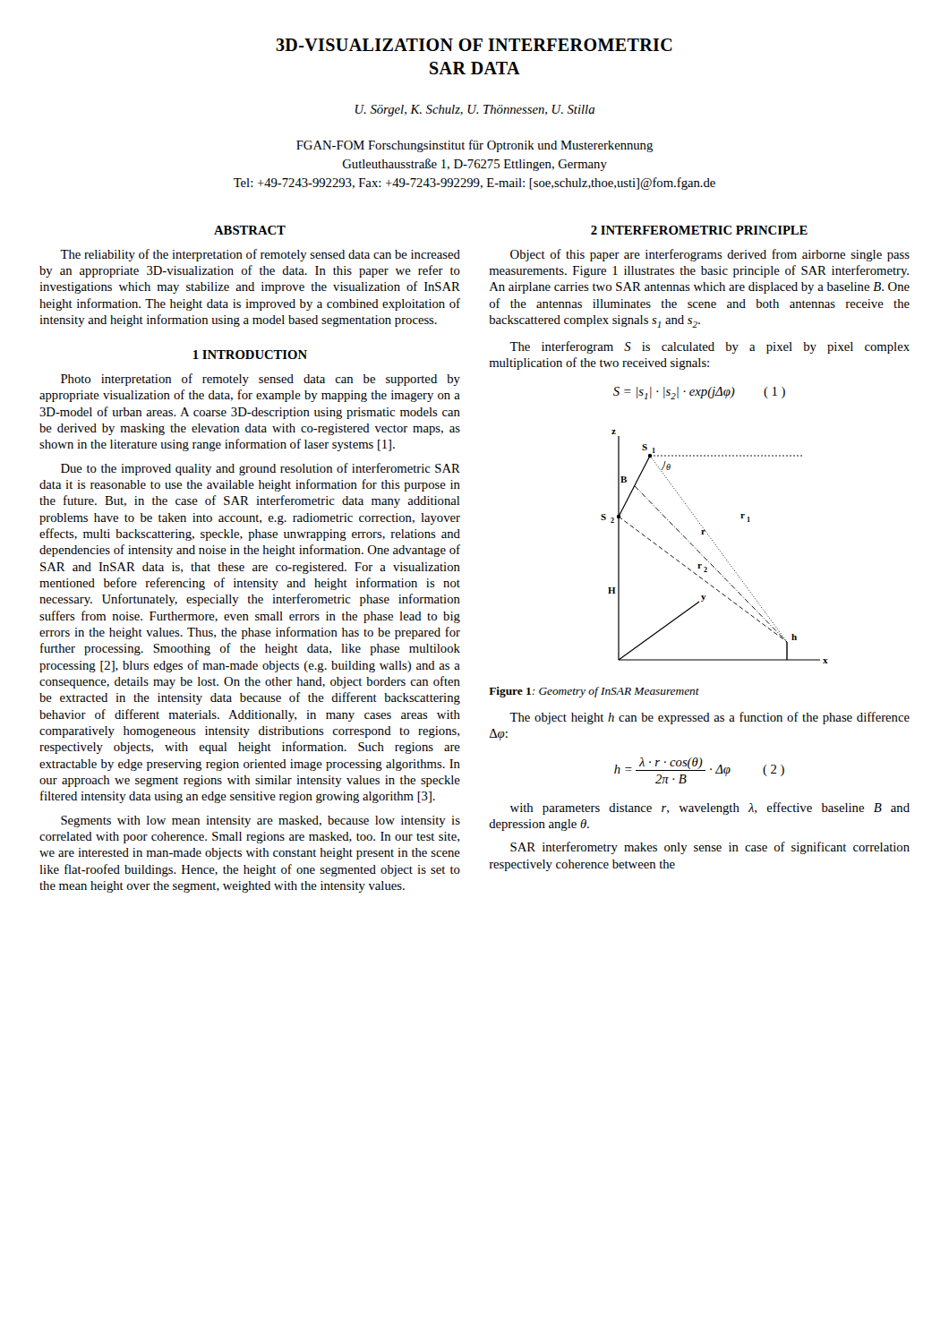3D-VISUALIZATION OF INTERFEROMETRIC
SAR DATA
U. Sörgel, K. Schulz, U. Thönnessen, U. Stilla
FGAN-FOM Forschungsinstitut für Optronik und Mustererkennung
Gutleuthausstraße 1, D-76275 Ettlingen, Germany
Tel: +49-7243-992293, Fax: +49-7243-992299, E-mail: [soe,schulz,thoe,usti]@fom.fgan.de
ABSTRACT
The reliability of the interpretation of remotely sensed data can be increased by an appropriate 3D-visualization of the data. In this paper we refer to investigations which may stabilize and improve the visualization of InSAR height information. The height data is improved by a combined exploitation of intensity and height information using a model based segmentation process.
1 INTRODUCTION
Photo interpretation of remotely sensed data can be supported by appropriate visualization of the data, for example by mapping the imagery on a 3D-model of urban areas. A coarse 3D-description using prismatic models can be derived by masking the elevation data with co-registered vector maps, as shown in the literature using range information of laser systems [1].
Due to the improved quality and ground resolution of interferometric SAR data it is reasonable to use the available height information for this purpose in the future. But, in the case of SAR interferometric data many additional problems have to be taken into account, e.g. radiometric correction, layover effects, multi backscattering, speckle, phase unwrapping errors, relations and dependencies of intensity and noise in the height information. One advantage of SAR and InSAR data is, that these are co-registered. For a visualization mentioned before referencing of intensity and height information is not necessary. Unfortunately, especially the interferometric phase information suffers from noise. Furthermore, even small errors in the phase lead to big errors in the height values. Thus, the phase information has to be prepared for further processing. Smoothing of the height data, like phase multilook processing [2], blurs edges of man-made objects (e.g. building walls) and as a consequence, details may be lost. On the other hand, object borders can often be extracted in the intensity data because of the different backscattering behavior of different materials. Additionally, in many cases areas with comparatively homogeneous intensity distributions correspond to regions, respectively objects, with equal height information. Such regions are extractable by edge preserving region oriented image processing algorithms. In our approach we segment regions with similar intensity values in the speckle filtered intensity data using an edge sensitive region growing algorithm [3].
Segments with low mean intensity are masked, because low intensity is correlated with poor coherence. Small regions are masked, too. In our test site, we are interested in man-made objects with constant height present in the scene like flat-roofed buildings. Hence, the height of one segmented object is set to the mean height over the segment, weighted with the intensity values.
2 INTERFEROMETRIC PRINCIPLE
Object of this paper are interferograms derived from airborne single pass measurements. Figure 1 illustrates the basic principle of SAR interferometry. An airplane carries two SAR antennas which are displaced by a baseline B. One of the antennas illuminates the scene and both antennas receive the backscattered complex signals s1 and s2.
The interferogram S is calculated by a pixel by pixel complex multiplication of the two received signals:
S = |s1| · |s2| · exp(j Δφ)( 1 )
z x y S 1 S 2 B θ r 1 r r 2 H h
Figure 1: Geometry of InSAR Measurement
The object height h can be expressed as a function of the phase difference Δφ:
h = λ · r · cos(θ) 2π · B · Δφ ( 2 )
with parameters distance r, wavelength λ, effective baseline B and depression angle θ.
SAR interferometry makes only sense in case of significant correlation respectively coherence between the